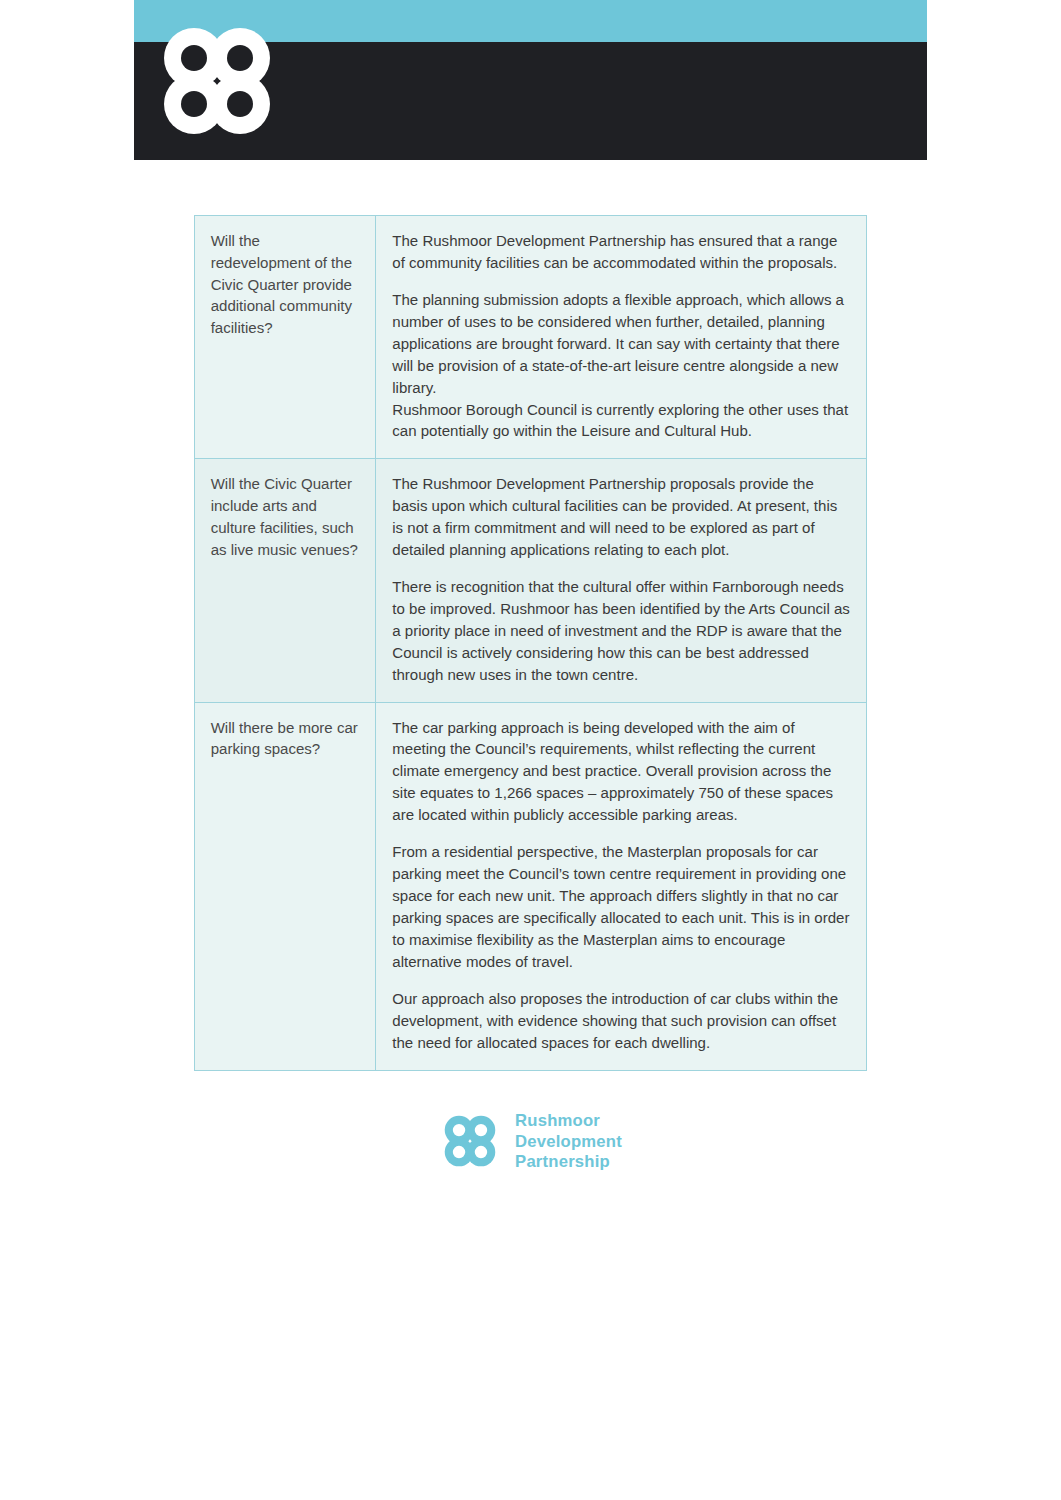| Will the redevelopment of the Civic Quarter provide additional community facilities? | The Rushmoor Development Partnership has ensured that a range of community facilities can be accommodated within the proposals. The planning submission adopts a flexible approach, which allows a number of uses to be considered when further, detailed, planning applications are brought forward. It can say with certainty that there will be provision of a state-of-the-art leisure centre alongside a new library. Rushmoor Borough Council is currently exploring the other uses that can potentially go within the Leisure and Cultural Hub. |
| Will the Civic Quarter include arts and culture facilities, such as live music venues? | The Rushmoor Development Partnership proposals provide the basis upon which cultural facilities can be provided. At present, this is not a firm commitment and will need to be explored as part of detailed planning applications relating to each plot. There is recognition that the cultural offer within Farnborough needs to be improved. Rushmoor has been identified by the Arts Council as a priority place in need of investment and the RDP is aware that the Council is actively considering how this can be best addressed through new uses in the town centre. |
| Will there be more car parking spaces? | The car parking approach is being developed with the aim of meeting the Council’s requirements, whilst reflecting the current climate emergency and best practice. Overall provision across the site equates to 1,266 spaces – approximately 750 of these spaces are located within publicly accessible parking areas. From a residential perspective, the Masterplan proposals for car parking meet the Council’s town centre requirement in providing one space for each new unit. The approach differs slightly in that no car parking spaces are specifically allocated to each unit. This is in order to maximise flexibility as the Masterplan aims to encourage alternative modes of travel. Our approach also proposes the introduction of car clubs within the development, with evidence showing that such provision can offset the need for allocated spaces for each dwelling. |
Rushmoor
Development
Partnership